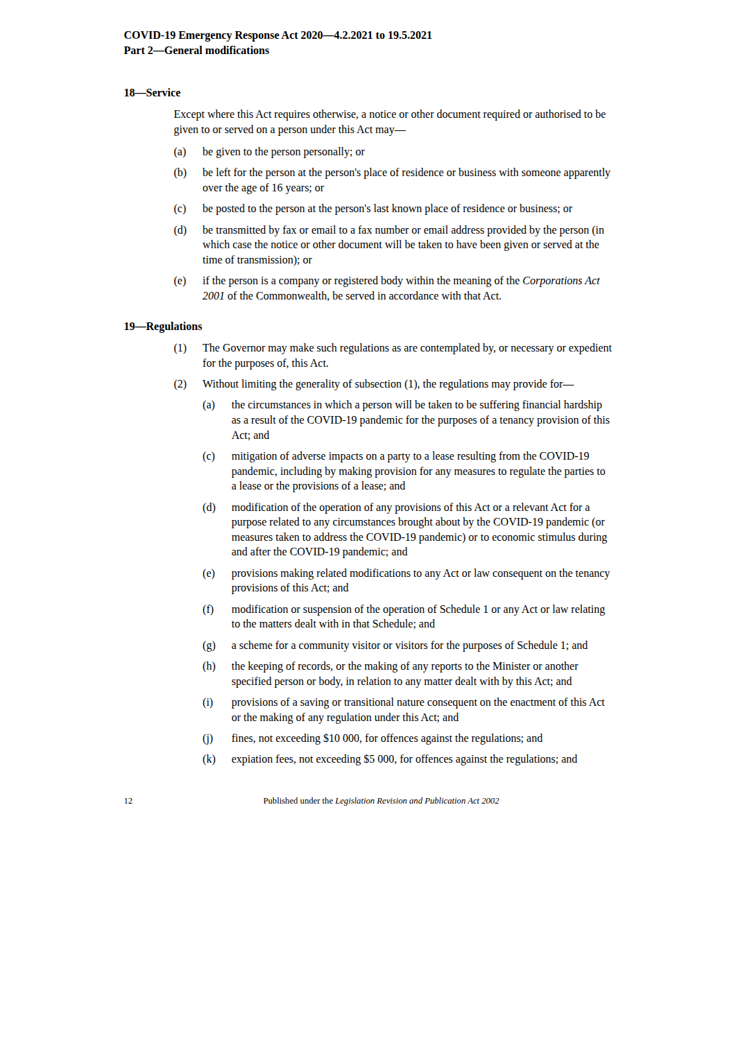COVID-19 Emergency Response Act 2020—4.2.2021 to 19.5.2021 Part 2—General modifications
18—Service
Except where this Act requires otherwise, a notice or other document required or authorised to be given to or served on a person under this Act may—
(a) be given to the person personally; or
(b) be left for the person at the person's place of residence or business with someone apparently over the age of 16 years; or
(c) be posted to the person at the person's last known place of residence or business; or
(d) be transmitted by fax or email to a fax number or email address provided by the person (in which case the notice or other document will be taken to have been given or served at the time of transmission); or
(e) if the person is a company or registered body within the meaning of the Corporations Act 2001 of the Commonwealth, be served in accordance with that Act.
19—Regulations
(1) The Governor may make such regulations as are contemplated by, or necessary or expedient for the purposes of, this Act.
(2) Without limiting the generality of subsection (1), the regulations may provide for—
(a) the circumstances in which a person will be taken to be suffering financial hardship as a result of the COVID-19 pandemic for the purposes of a tenancy provision of this Act; and
(c) mitigation of adverse impacts on a party to a lease resulting from the COVID-19 pandemic, including by making provision for any measures to regulate the parties to a lease or the provisions of a lease; and
(d) modification of the operation of any provisions of this Act or a relevant Act for a purpose related to any circumstances brought about by the COVID-19 pandemic (or measures taken to address the COVID-19 pandemic) or to economic stimulus during and after the COVID-19 pandemic; and
(e) provisions making related modifications to any Act or law consequent on the tenancy provisions of this Act; and
(f) modification or suspension of the operation of Schedule 1 or any Act or law relating to the matters dealt with in that Schedule; and
(g) a scheme for a community visitor or visitors for the purposes of Schedule 1; and
(h) the keeping of records, or the making of any reports to the Minister or another specified person or body, in relation to any matter dealt with by this Act; and
(i) provisions of a saving or transitional nature consequent on the enactment of this Act or the making of any regulation under this Act; and
(j) fines, not exceeding $10 000, for offences against the regulations; and
(k) expiation fees, not exceeding $5 000, for offences against the regulations; and
12 Published under the Legislation Revision and Publication Act 2002